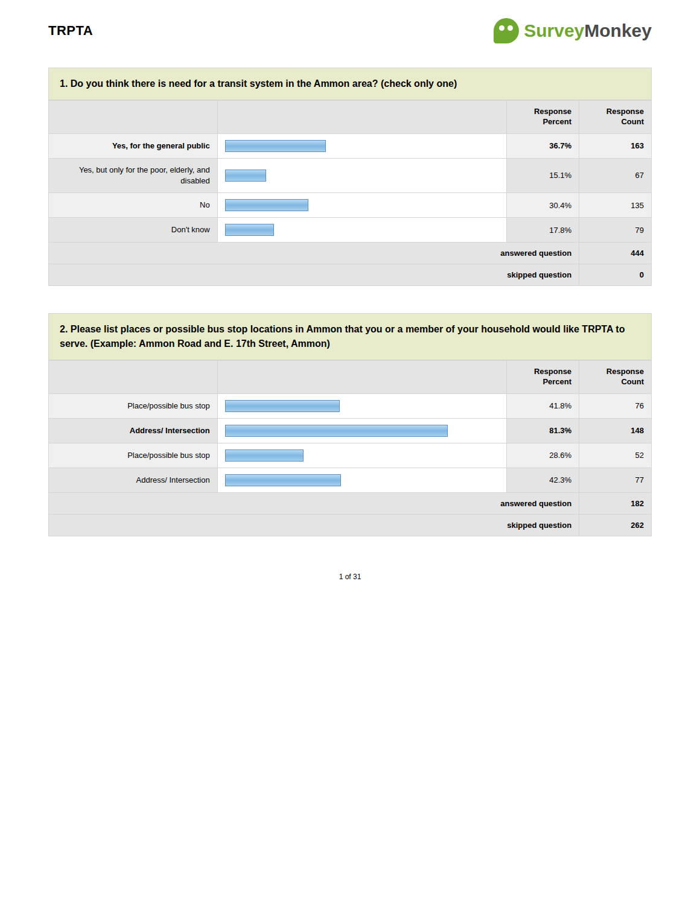TRPTA
Survey Monkey
1. Do you think there is need for a transit system in the Ammon area? (check only one)
| | | Response Percent | Response Count |
| Yes, for the general public | | 36.7% | 163 |
| Yes, but only for the poor, elderly, and disabled | | 15.1% | 67 |
| No | | 30.4% | 135 |
| Don't know | | 17.8% | 79 |
| answered question | 444 |
| skipped question | 0 |
2. Please list places or possible bus stop locations in Ammon that you or a member of your household would like TRPTA to serve. (Example: Ammon Road and E. 17th Street, Ammon)
| | | Response Percent | Response Count |
| Place/possible bus stop | | 41.8% | 76 |
| Address/ Intersection | | 81.3% | 148 |
| Place/possible bus stop | | 28.6% | 52 |
| Address/ Intersection | | 42.3% | 77 |
| answered question | 182 |
| skipped question | 262 |
1 of 31